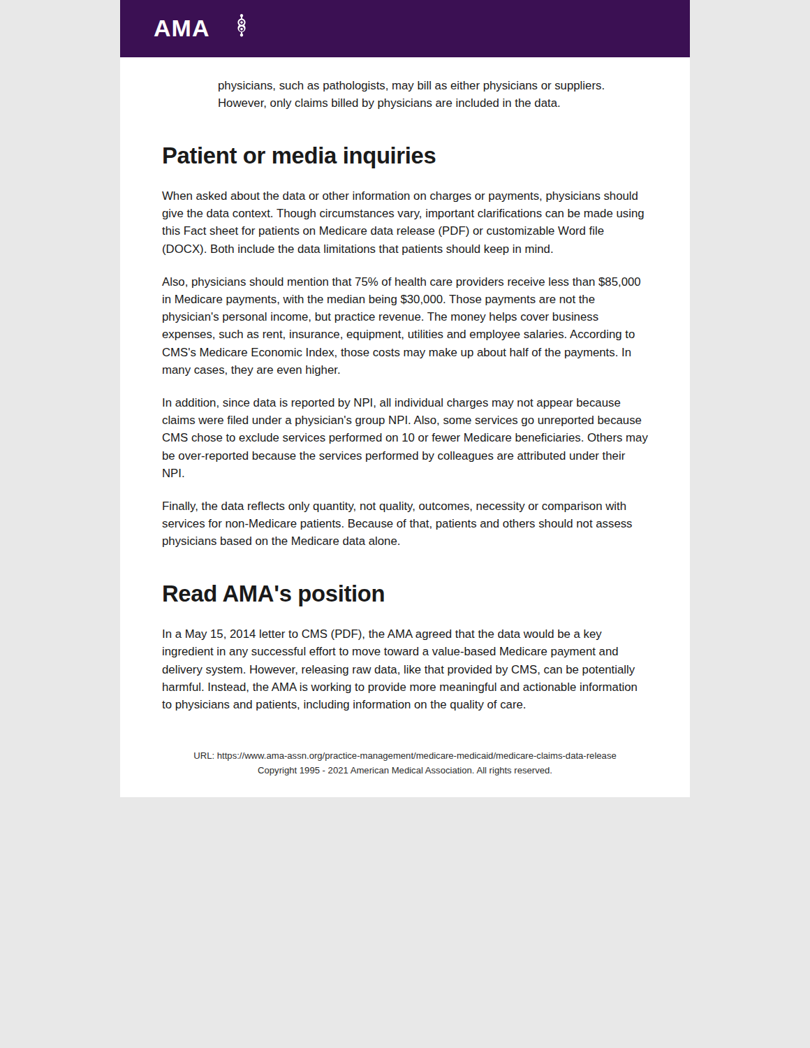AMA
physicians, such as pathologists, may bill as either physicians or suppliers. However, only claims billed by physicians are included in the data.
Patient or media inquiries
When asked about the data or other information on charges or payments, physicians should give the data context. Though circumstances vary, important clarifications can be made using this Fact sheet for patients on Medicare data release (PDF) or customizable Word file (DOCX). Both include the data limitations that patients should keep in mind.
Also, physicians should mention that 75% of health care providers receive less than $85,000 in Medicare payments, with the median being $30,000. Those payments are not the physician's personal income, but practice revenue. The money helps cover business expenses, such as rent, insurance, equipment, utilities and employee salaries. According to CMS's Medicare Economic Index, those costs may make up about half of the payments. In many cases, they are even higher.
In addition, since data is reported by NPI, all individual charges may not appear because claims were filed under a physician's group NPI. Also, some services go unreported because CMS chose to exclude services performed on 10 or fewer Medicare beneficiaries. Others may be over-reported because the services performed by colleagues are attributed under their NPI.
Finally, the data reflects only quantity, not quality, outcomes, necessity or comparison with services for non-Medicare patients. Because of that, patients and others should not assess physicians based on the Medicare data alone.
Read AMA's position
In a May 15, 2014 letter to CMS (PDF), the AMA agreed that the data would be a key ingredient in any successful effort to move toward a value-based Medicare payment and delivery system. However, releasing raw data, like that provided by CMS, can be potentially harmful. Instead, the AMA is working to provide more meaningful and actionable information to physicians and patients, including information on the quality of care.
URL: https://www.ama-assn.org/practice-management/medicare-medicaid/medicare-claims-data-release
Copyright 1995 - 2021 American Medical Association. All rights reserved.